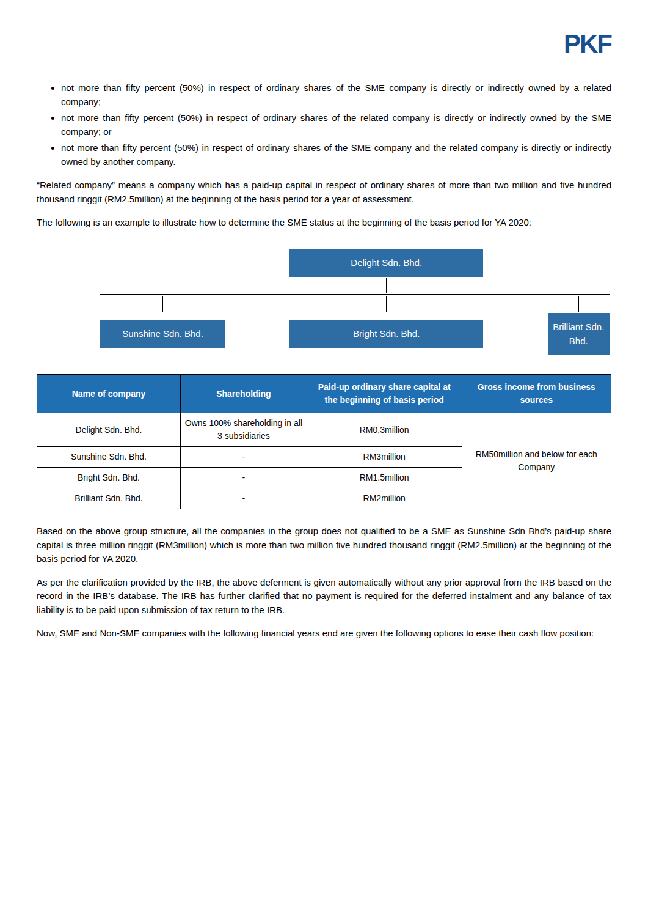PKF
not more than fifty percent (50%) in respect of ordinary shares of the SME company is directly or indirectly owned by a related company;
not more than fifty percent (50%) in respect of ordinary shares of the related company is directly or indirectly owned by the SME company; or
not more than fifty percent (50%) in respect of ordinary shares of the SME company and the related company is directly or indirectly owned by another company.
“Related company” means a company which has a paid-up capital in respect of ordinary shares of more than two million and five hundred thousand ringgit (RM2.5million) at the beginning of the basis period for a year of assessment.
The following is an example to illustrate how to determine the SME status at the beginning of the basis period for YA 2020:
| | Delight Sdn. Bhd. | |
| | Sunshine Sdn. Bhd. | | Bright Sdn. Bhd. | | Brilliant Sdn. Bhd. | |
| Name of company | Shareholding | Paid-up ordinary share capital at the beginning of basis period | Gross income from business sources |
| --- | --- | --- | --- |
| Delight Sdn. Bhd. | Owns 100% shareholding in all 3 subsidiaries | RM0.3million | RM50million and below for each Company |
| Sunshine Sdn. Bhd. | - | RM3million |
| Bright Sdn. Bhd. | - | RM1.5million |
| Brilliant Sdn. Bhd. | - | RM2million |
Based on the above group structure, all the companies in the group does not qualified to be a SME as Sunshine Sdn Bhd’s paid-up share capital is three million ringgit (RM3million) which is more than two million five hundred thousand ringgit (RM2.5million) at the beginning of the basis period for YA 2020.
As per the clarification provided by the IRB, the above deferment is given automatically without any prior approval from the IRB based on the record in the IRB’s database. The IRB has further clarified that no payment is required for the deferred instalment and any balance of tax liability is to be paid upon submission of tax return to the IRB.
Now, SME and Non-SME companies with the following financial years end are given the following options to ease their cash flow position: